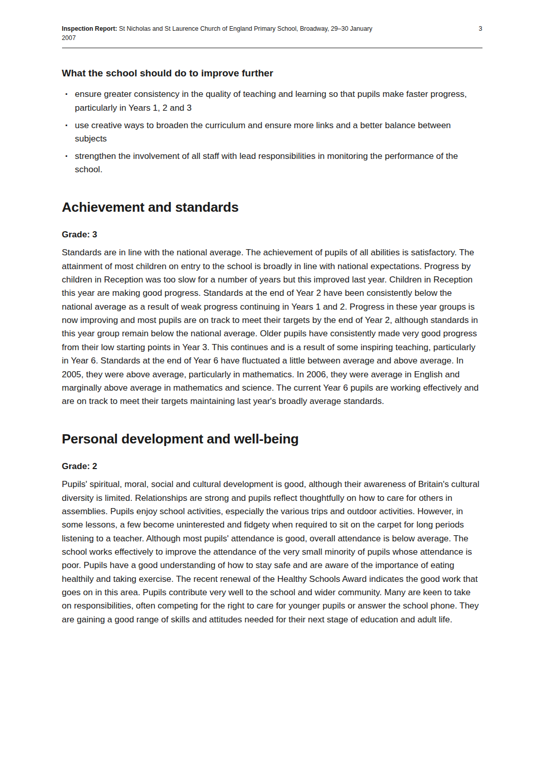Inspection Report: St Nicholas and St Laurence Church of England Primary School, Broadway, 29–30 January 3
2007
What the school should do to improve further
ensure greater consistency in the quality of teaching and learning so that pupils make faster progress, particularly in Years 1, 2 and 3
use creative ways to broaden the curriculum and ensure more links and a better balance between subjects
strengthen the involvement of all staff with lead responsibilities in monitoring the performance of the school.
Achievement and standards
Grade: 3
Standards are in line with the national average. The achievement of pupils of all abilities is satisfactory. The attainment of most children on entry to the school is broadly in line with national expectations. Progress by children in Reception was too slow for a number of years but this improved last year. Children in Reception this year are making good progress. Standards at the end of Year 2 have been consistently below the national average as a result of weak progress continuing in Years 1 and 2. Progress in these year groups is now improving and most pupils are on track to meet their targets by the end of Year 2, although standards in this year group remain below the national average. Older pupils have consistently made very good progress from their low starting points in Year 3. This continues and is a result of some inspiring teaching, particularly in Year 6. Standards at the end of Year 6 have fluctuated a little between average and above average. In 2005, they were above average, particularly in mathematics. In 2006, they were average in English and marginally above average in mathematics and science. The current Year 6 pupils are working effectively and are on track to meet their targets maintaining last year's broadly average standards.
Personal development and well-being
Grade: 2
Pupils' spiritual, moral, social and cultural development is good, although their awareness of Britain's cultural diversity is limited. Relationships are strong and pupils reflect thoughtfully on how to care for others in assemblies. Pupils enjoy school activities, especially the various trips and outdoor activities. However, in some lessons, a few become uninterested and fidgety when required to sit on the carpet for long periods listening to a teacher. Although most pupils' attendance is good, overall attendance is below average. The school works effectively to improve the attendance of the very small minority of pupils whose attendance is poor. Pupils have a good understanding of how to stay safe and are aware of the importance of eating healthily and taking exercise. The recent renewal of the Healthy Schools Award indicates the good work that goes on in this area. Pupils contribute very well to the school and wider community. Many are keen to take on responsibilities, often competing for the right to care for younger pupils or answer the school phone. They are gaining a good range of skills and attitudes needed for their next stage of education and adult life.